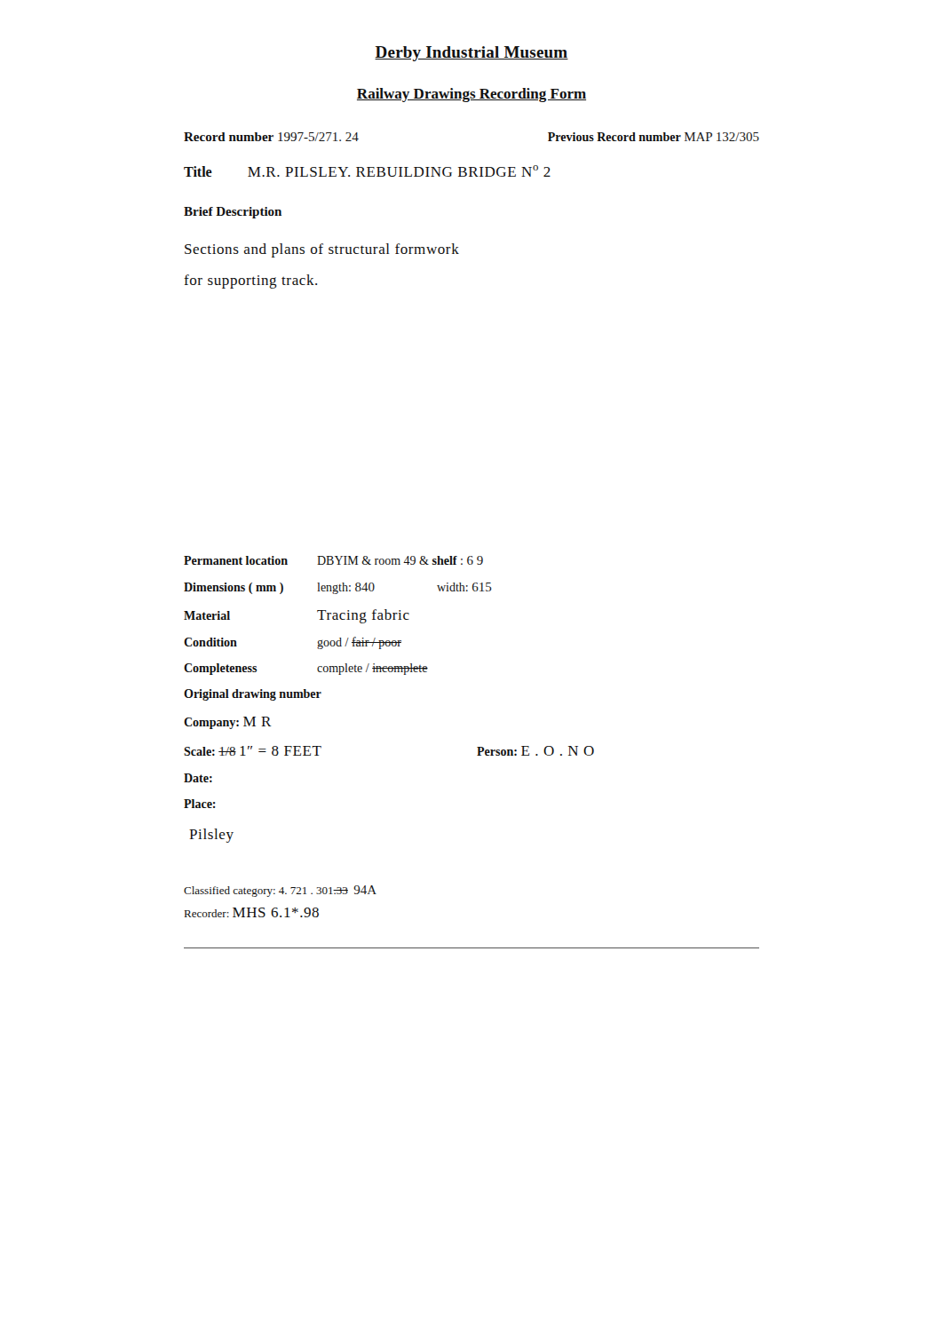Derby Industrial Museum
Railway Drawings Recording Form
Record number 1997-5/271. 24
Previous Record number MAP 132/305
Title
M.R. PILSLEY. REBUILDING BRIDGE No 2
Brief Description
Sections and plans of structural formwork
for supporting track.
Permanent location
DBYIM & room 49 & shelf : 6 9
Dimensions ( mm )
length: 840
width: 615
Material
Tracing fabric
Condition
good / fair / poor
Completeness
complete / incomplete
Original drawing number
Company: M R
Scale: 1/8 1″ = 8 FEET
Person: E . O . N O
Date:
Place:
Pilsley
Classified category: 4. 721 . 301.33 94A
Recorder: MHS 6.1*.98